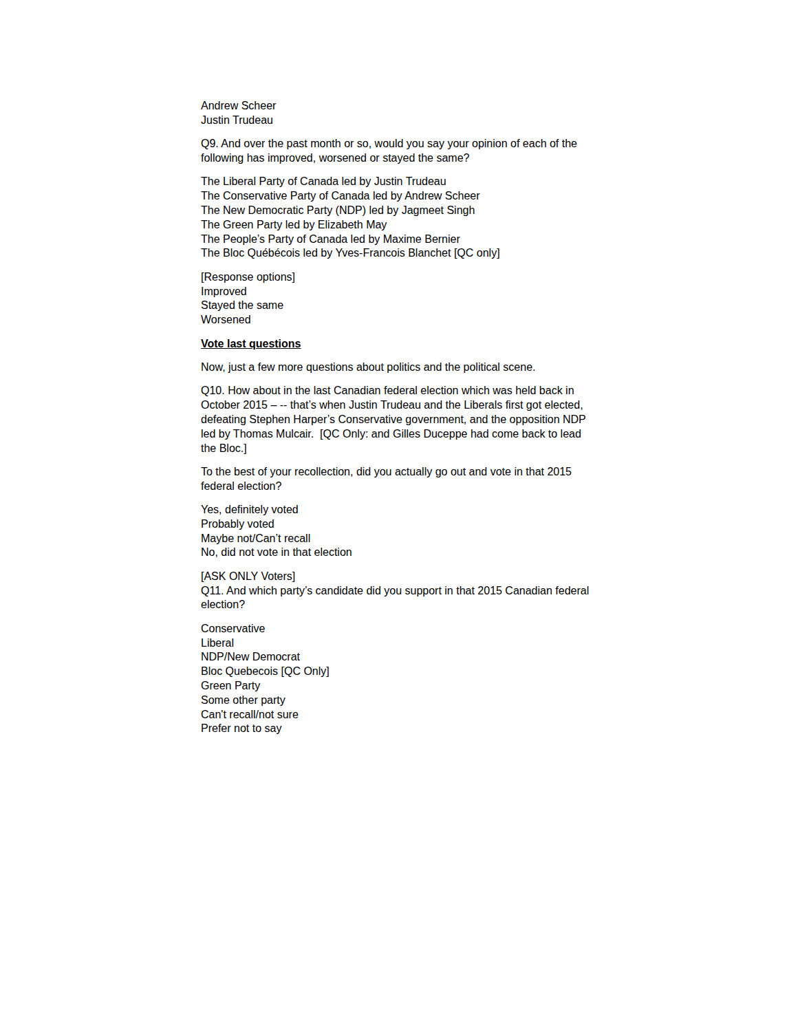Andrew Scheer
Justin Trudeau
Q9. And over the past month or so, would you say your opinion of each of the following has improved, worsened or stayed the same?
The Liberal Party of Canada led by Justin Trudeau
The Conservative Party of Canada led by Andrew Scheer
The New Democratic Party (NDP) led by Jagmeet Singh
The Green Party led by Elizabeth May
The People’s Party of Canada led by Maxime Bernier
The Bloc Québécois led by Yves-Francois Blanchet [QC only]
[Response options]
Improved
Stayed the same
Worsened
Vote last questions
Now, just a few more questions about politics and the political scene.
Q10. How about in the last Canadian federal election which was held back in October 2015 – -- that’s when Justin Trudeau and the Liberals first got elected, defeating Stephen Harper’s Conservative government, and the opposition NDP led by Thomas Mulcair. [QC Only: and Gilles Duceppe had come back to lead the Bloc.]
To the best of your recollection, did you actually go out and vote in that 2015 federal election?
Yes, definitely voted
Probably voted
Maybe not/Can’t recall
No, did not vote in that election
[ASK ONLY Voters]
Q11. And which party’s candidate did you support in that 2015 Canadian federal election?
Conservative
Liberal
NDP/New Democrat
Bloc Quebecois [QC Only]
Green Party
Some other party
Can't recall/not sure
Prefer not to say